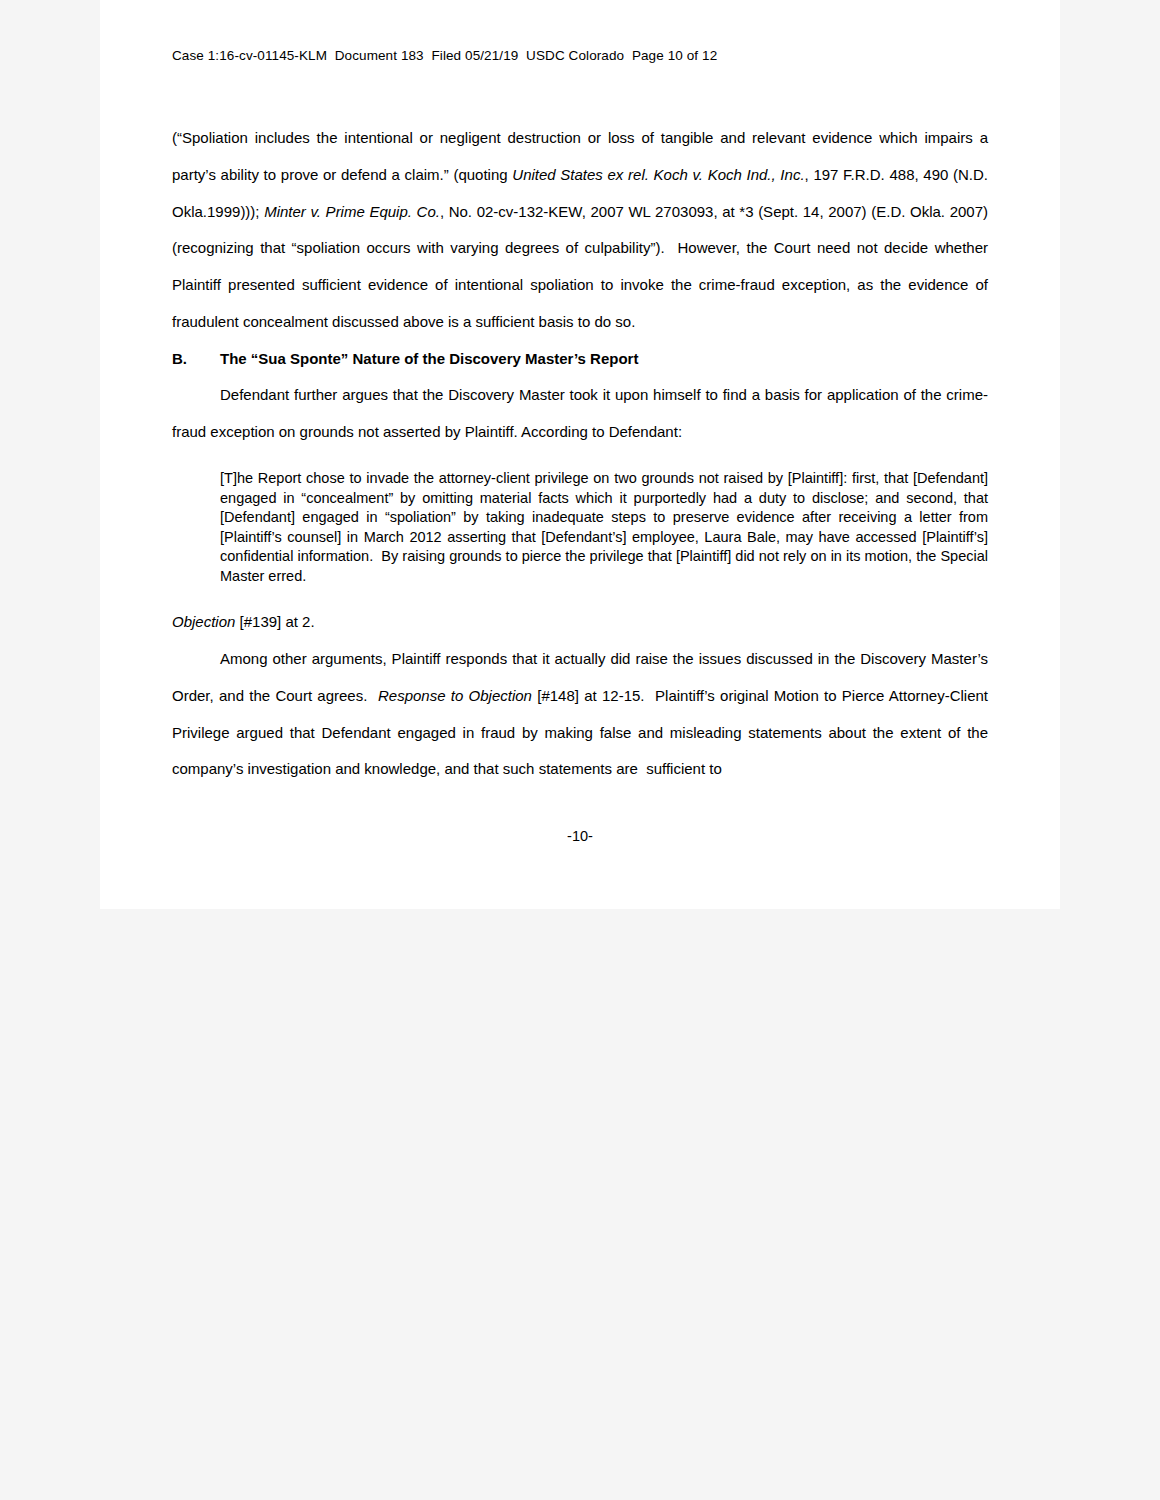Case 1:16-cv-01145-KLM Document 183 Filed 05/21/19 USDC Colorado Page 10 of 12
(“Spoliation includes the intentional or negligent destruction or loss of tangible and relevant evidence which impairs a party’s ability to prove or defend a claim.” (quoting United States ex rel. Koch v. Koch Ind., Inc., 197 F.R.D. 488, 490 (N.D. Okla.1999))); Minter v. Prime Equip. Co., No. 02-cv-132-KEW, 2007 WL 2703093, at *3 (Sept. 14, 2007) (E.D. Okla. 2007) (recognizing that “spoliation occurs with varying degrees of culpability”). However, the Court need not decide whether Plaintiff presented sufficient evidence of intentional spoliation to invoke the crime-fraud exception, as the evidence of fraudulent concealment discussed above is a sufficient basis to do so.
B.
The “Sua Sponte” Nature of the Discovery Master’s Report
Defendant further argues that the Discovery Master took it upon himself to find a basis for application of the crime-fraud exception on grounds not asserted by Plaintiff. According to Defendant:
[T]he Report chose to invade the attorney-client privilege on two grounds not raised by [Plaintiff]: first, that [Defendant] engaged in “concealment” by omitting material facts which it purportedly had a duty to disclose; and second, that [Defendant] engaged in “spoliation” by taking inadequate steps to preserve evidence after receiving a letter from [Plaintiff’s counsel] in March 2012 asserting that [Defendant’s] employee, Laura Bale, may have accessed [Plaintiff’s] confidential information. By raising grounds to pierce the privilege that [Plaintiff] did not rely on in its motion, the Special Master erred.
Objection [#139] at 2.
Among other arguments, Plaintiff responds that it actually did raise the issues discussed in the Discovery Master’s Order, and the Court agrees. Response to Objection [#148] at 12-15. Plaintiff’s original Motion to Pierce Attorney-Client Privilege argued that Defendant engaged in fraud by making false and misleading statements about the extent of the company’s investigation and knowledge, and that such statements are sufficient to
-10-